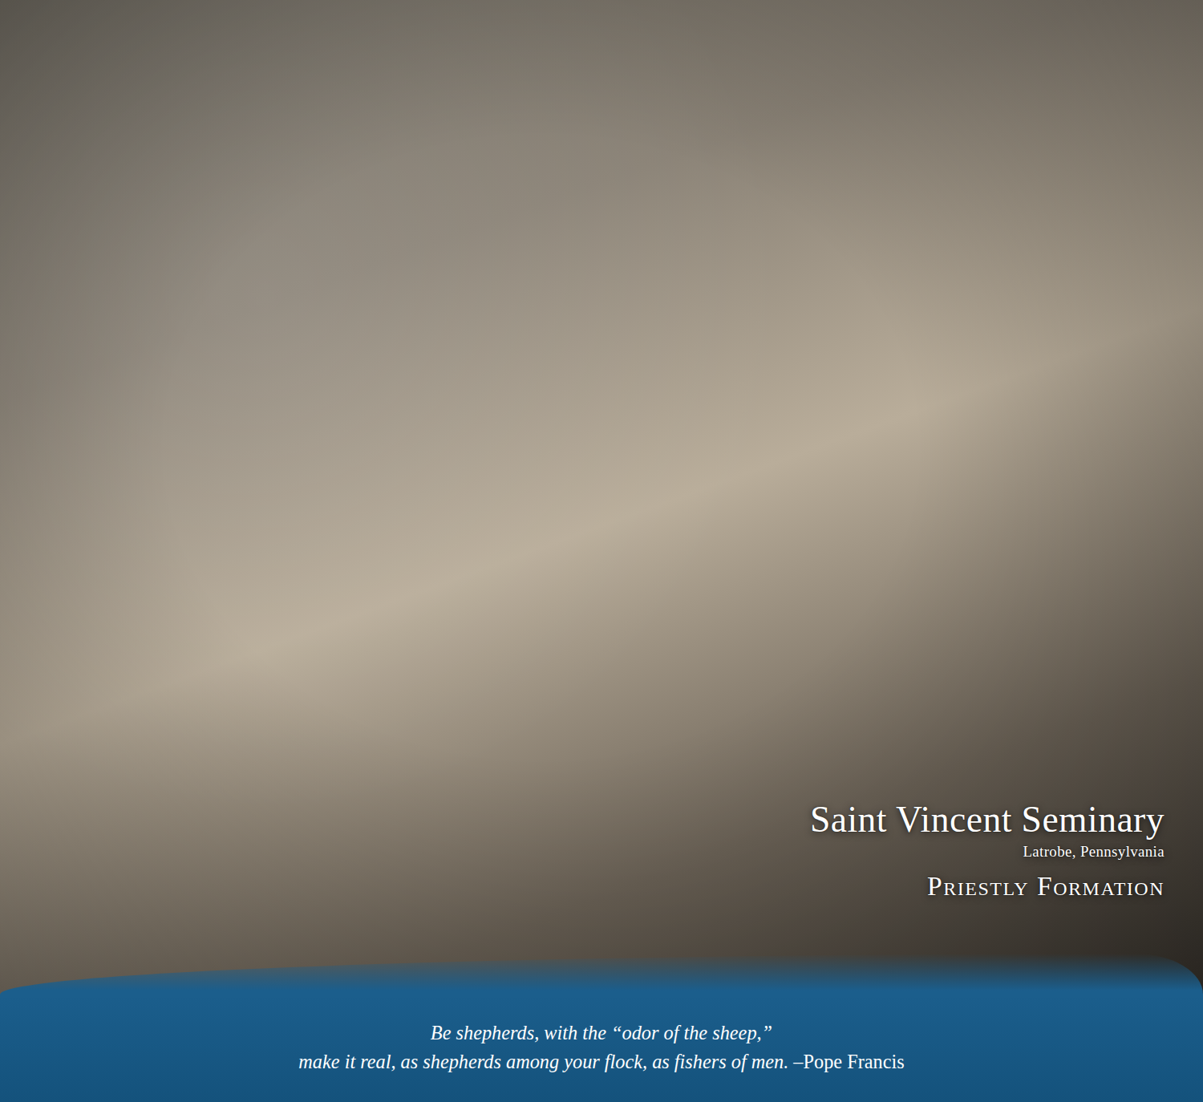Saint Vincent Seminary Latrobe, Pennsylvania Priestly Formation
Be shepherds, with the “odor of the sheep,”
make it real, as shepherds among your flock, as fishers of men. –Pope Francis